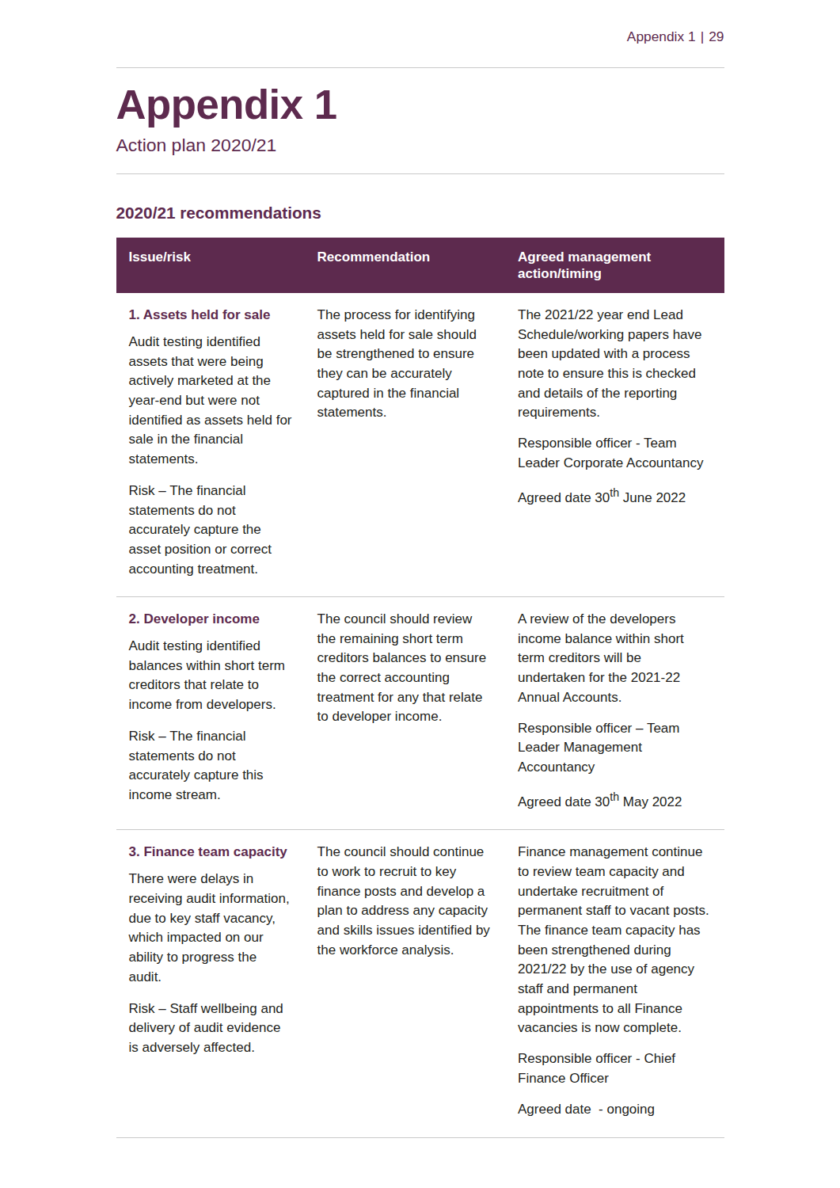Appendix 1|29
Appendix 1
Action plan 2020/21
2020/21 recommendations
| Issue/risk | Recommendation | Agreed management action/timing |
| --- | --- | --- |
| 1. Assets held for sale Audit testing identified assets that were being actively marketed at the year-end but were not identified as assets held for sale in the financial statements. Risk – The financial statements do not accurately capture the asset position or correct accounting treatment. | The process for identifying assets held for sale should be strengthened to ensure they can be accurately captured in the financial statements. | The 2021/22 year end Lead Schedule/working papers have been updated with a process note to ensure this is checked and details of the reporting requirements. Responsible officer - Team Leader Corporate Accountancy Agreed date 30 th June 2022 |
| 2. Developer income Audit testing identified balances within short term creditors that relate to income from developers. Risk – The financial statements do not accurately capture this income stream. | The council should review the remaining short term creditors balances to ensure the correct accounting treatment for any that relate to developer income. | A review of the developers income balance within short term creditors will be undertaken for the 2021-22 Annual Accounts. Responsible officer – Team Leader Management Accountancy Agreed date 30 th May 2022 |
| 3. Finance team capacity There were delays in receiving audit information, due to key staff vacancy, which impacted on our ability to progress the audit. Risk – Staff wellbeing and delivery of audit evidence is adversely affected. | The council should continue to work to recruit to key finance posts and develop a plan to address any capacity and skills issues identified by the workforce analysis. | Finance management continue to review team capacity and undertake recruitment of permanent staff to vacant posts. The finance team capacity has been strengthened during 2021/22 by the use of agency staff and permanent appointments to all Finance vacancies is now complete. Responsible officer - Chief Finance Officer Agreed date - ongoing |